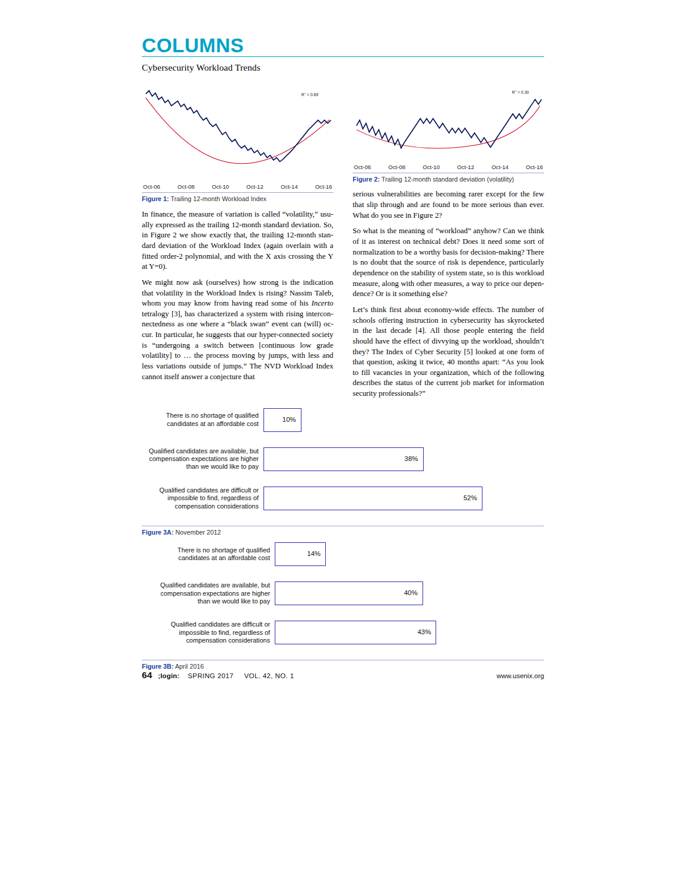COLUMNS
Cybersecurity Workload Trends
R 2 = 0.69
Oct-06 Oct-08 Oct-10 Oct-12 Oct-14 Oct-16
Figure 1: Trailing 12-month Workload Index
In finance, the measure of variation is called “volatility,” usually expressed as the trailing 12-month standard deviation. So, in Figure 2 we show exactly that, the trailing 12-month standard deviation of the Workload Index (again overlain with a fitted order-2 polynomial, and with the X axis crossing the Y at Y=0).
We might now ask (ourselves) how strong is the indication that volatility in the Workload Index is rising? Nassim Taleb, whom you may know from having read some of his Incerto tetralogy [3], has characterized a system with rising interconnectedness as one where a “black swan” event can (will) occur. In particular, he suggests that our hyper-connected society is “undergoing a switch between [continuous low grade volatility] to … the process moving by jumps, with less and less variations outside of jumps.” The NVD Workload Index cannot itself answer a conjecture that
R 2 = 0.30
Oct-06 Oct-08 Oct-10 Oct-12 Oct-14 Oct-16
Figure 2: Trailing 12-month standard deviation (volatility)
serious vulnerabilities are becoming rarer except for the few that slip through and are found to be more serious than ever. What do you see in Figure 2?
So what is the meaning of “workload” anyhow? Can we think of it as interest on technical debt? Does it need some sort of normalization to be a worthy basis for decision-making? There is no doubt that the source of risk is dependence, particularly dependence on the stability of system state, so is this workload measure, along with other measures, a way to price our dependence? Or is it something else?
Let’s think first about economy-wide effects. The number of schools offering instruction in cybersecurity has skyrocketed in the last decade [4]. All those people entering the field should have the effect of divvying up the workload, shouldn’t they? The Index of Cyber Security [5] looked at one form of that question, asking it twice, 40 months apart: “As you look to fill vacancies in your organization, which of the following describes the status of the current job market for information security professionals?”
There is no shortage of qualified
candidates at an affordable cost
10%
Qualified candidates are available, but
compensation expectations are higher
than we would like to pay
38%
Qualified candidates are difficult or
impossible to find, regardless of
compensation considerations
52%
Figure 3A: November 2012
There is no shortage of qualified
candidates at an affordable cost
14%
Qualified candidates are available, but
compensation expectations are higher
than we would like to pay
40%
Qualified candidates are difficult or
impossible to find, regardless of
compensation considerations
43%
Figure 3B: April 2016
64 ;login: SPRING 2017 VOL. 42, NO. 1 www.usenix.org